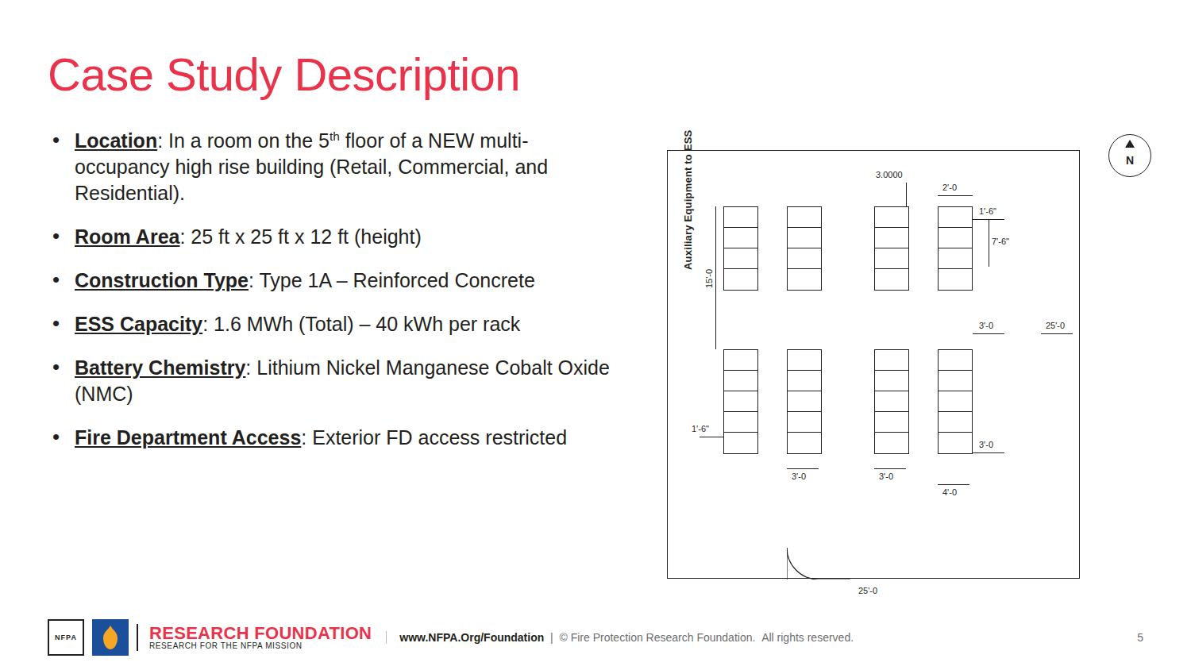Case Study Description
Location: In a room on the 5th floor of a NEW multi-occupancy high rise building (Retail, Commercial, and Residential).
Room Area: 25 ft x 25 ft x 12 ft (height)
Construction Type: Type 1A – Reinforced Concrete
ESS Capacity: 1.6 MWh (Total) – 40 kWh per rack
Battery Chemistry: Lithium Nickel Manganese Cobalt Oxide (NMC)
Fire Department Access: Exterior FD access restricted
N
Auxiliary Equipment to ESS
15'-0
3.0000
2'-0
1'-6"
7'-6"
3'-0
25'-0
1'-6"
3'-0
3'-0
4'-0
3'-0
25'-0
NFPA
RESEARCH FOUNDATION
RESEARCH FOR THE NFPA MISSION
www.NFPA.Org/Foundation | © Fire Protection Research Foundation. All rights reserved.
5